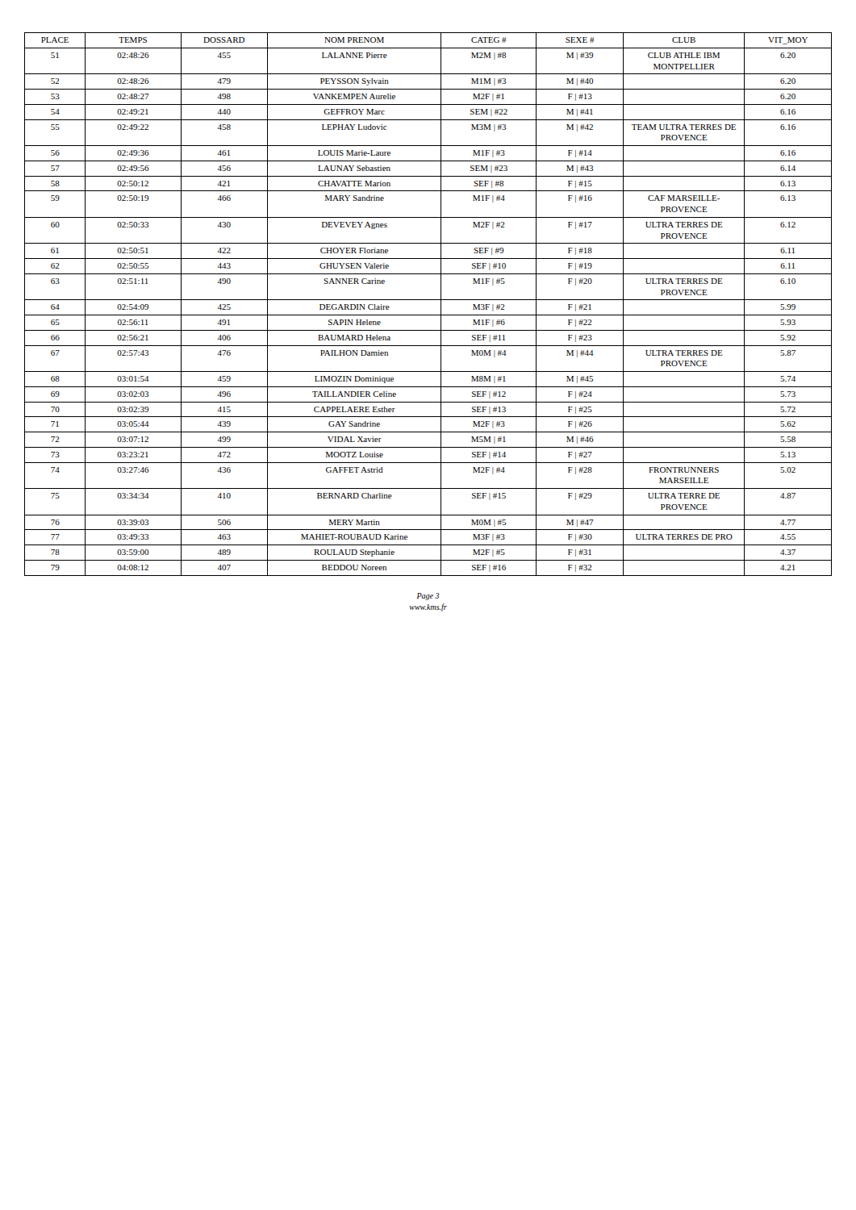| PLACE | TEMPS | DOSSARD | NOM PRENOM | CATEG # | SEXE # | CLUB | VIT_MOY |
| --- | --- | --- | --- | --- | --- | --- | --- |
| 51 | 02:48:26 | 455 | LALANNE Pierre | M2M / #8 | M / #39 | CLUB ATHLE IBM MONTPELLIER | 6.20 |
| 52 | 02:48:26 | 479 | PEYSSON Sylvain | M1M / #3 | M / #40 | | 6.20 |
| 53 | 02:48:27 | 498 | VANKEMPEN Aurelie | M2F / #1 | F / #13 | | 6.20 |
| 54 | 02:49:21 | 440 | GEFFROY Marc | SEM / #22 | M / #41 | | 6.16 |
| 55 | 02:49:22 | 458 | LEPHAY Ludovic | M3M / #3 | M / #42 | TEAM ULTRA TERRES DE PROVENCE | 6.16 |
| 56 | 02:49:36 | 461 | LOUIS Marie-Laure | M1F / #3 | F / #14 | | 6.16 |
| 57 | 02:49:56 | 456 | LAUNAY Sebastien | SEM / #23 | M / #43 | | 6.14 |
| 58 | 02:50:12 | 421 | CHAVATTE Marion | SEF / #8 | F / #15 | | 6.13 |
| 59 | 02:50:19 | 466 | MARY Sandrine | M1F / #4 | F / #16 | CAF MARSEILLE-PROVENCE | 6.13 |
| 60 | 02:50:33 | 430 | DEVEVEY Agnes | M2F / #2 | F / #17 | ULTRA TERRES DE PROVENCE | 6.12 |
| 61 | 02:50:51 | 422 | CHOYER Floriane | SEF / #9 | F / #18 | | 6.11 |
| 62 | 02:50:55 | 443 | GHUYSEN Valerie | SEF / #10 | F / #19 | | 6.11 |
| 63 | 02:51:11 | 490 | SANNER Carine | M1F / #5 | F / #20 | ULTRA TERRES DE PROVENCE | 6.10 |
| 64 | 02:54:09 | 425 | DEGARDIN Claire | M3F / #2 | F / #21 | | 5.99 |
| 65 | 02:56:11 | 491 | SAPIN Helene | M1F / #6 | F / #22 | | 5.93 |
| 66 | 02:56:21 | 406 | BAUMARD Helena | SEF / #11 | F / #23 | | 5.92 |
| 67 | 02:57:43 | 476 | PAILHON Damien | M0M / #4 | M / #44 | ULTRA TERRES DE PROVENCE | 5.87 |
| 68 | 03:01:54 | 459 | LIMOZIN Dominique | M8M / #1 | M / #45 | | 5.74 |
| 69 | 03:02:03 | 496 | TAILLANDIER Celine | SEF / #12 | F / #24 | | 5.73 |
| 70 | 03:02:39 | 415 | CAPPELAERE Esther | SEF / #13 | F / #25 | | 5.72 |
| 71 | 03:05:44 | 439 | GAY Sandrine | M2F / #3 | F / #26 | | 5.62 |
| 72 | 03:07:12 | 499 | VIDAL Xavier | M5M / #1 | M / #46 | | 5.58 |
| 73 | 03:23:21 | 472 | MOOTZ Louise | SEF / #14 | F / #27 | | 5.13 |
| 74 | 03:27:46 | 436 | GAFFET Astrid | M2F / #4 | F / #28 | FRONTRUNNERS MARSEILLE | 5.02 |
| 75 | 03:34:34 | 410 | BERNARD Charline | SEF / #15 | F / #29 | ULTRA TERRE DE PROVENCE | 4.87 |
| 76 | 03:39:03 | 506 | MERY Martin | M0M / #5 | M / #47 | | 4.77 |
| 77 | 03:49:33 | 463 | MAHIET-ROUBAUD Karine | M3F / #3 | F / #30 | ULTRA TERRES DE PRO | 4.55 |
| 78 | 03:59:00 | 489 | ROULAUD Stephanie | M2F / #5 | F / #31 | | 4.37 |
| 79 | 04:08:12 | 407 | BEDDOU Noreen | SEF / #16 | F / #32 | | 4.21 |
Page 3
www.kms.fr